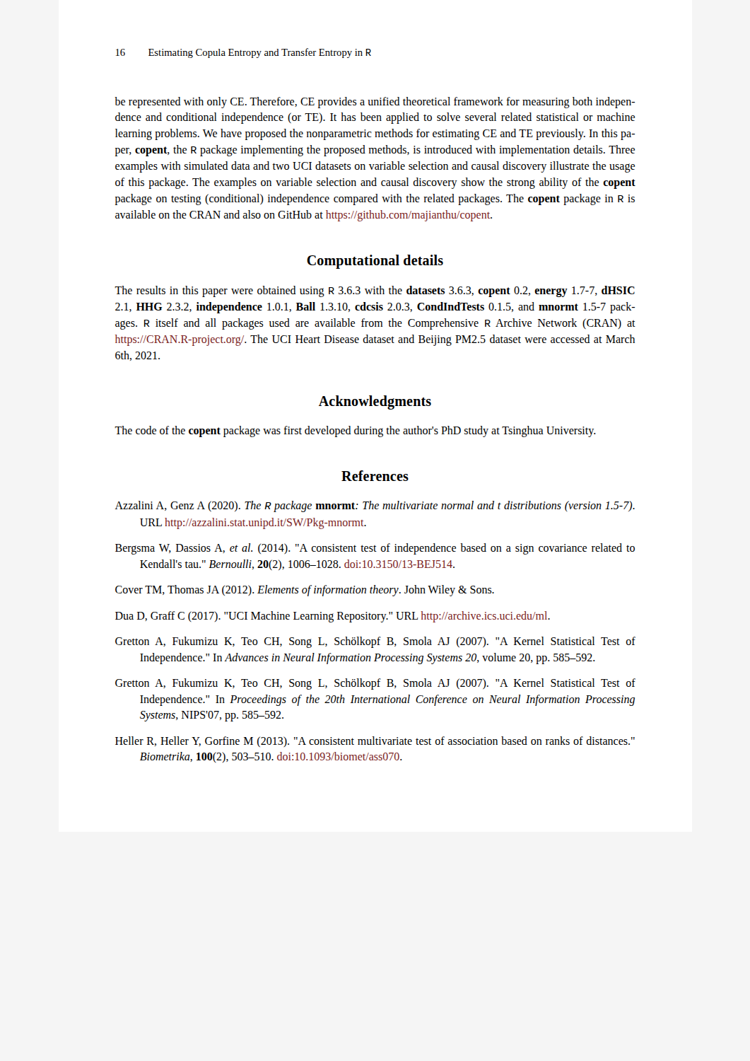16 Estimating Copula Entropy and Transfer Entropy in R
be represented with only CE. Therefore, CE provides a unified theoretical framework for measuring both independence and conditional independence (or TE). It has been applied to solve several related statistical or machine learning problems. We have proposed the nonparametric methods for estimating CE and TE previously. In this paper, copent, the R package implementing the proposed methods, is introduced with implementation details. Three examples with simulated data and two UCI datasets on variable selection and causal discovery illustrate the usage of this package. The examples on variable selection and causal discovery show the strong ability of the copent package on testing (conditional) independence compared with the related packages. The copent package in R is available on the CRAN and also on GitHub at https://github.com/majianthu/copent.
Computational details
The results in this paper were obtained using R 3.6.3 with the datasets 3.6.3, copent 0.2, energy 1.7-7, dHSIC 2.1, HHG 2.3.2, independence 1.0.1, Ball 1.3.10, cdcsis 2.0.3, CondIndTests 0.1.5, and mnormt 1.5-7 packages. R itself and all packages used are available from the Comprehensive R Archive Network (CRAN) at https://CRAN.R-project.org/. The UCI Heart Disease dataset and Beijing PM2.5 dataset were accessed at March 6th, 2021.
Acknowledgments
The code of the copent package was first developed during the author's PhD study at Tsinghua University.
References
Azzalini A, Genz A (2020). The R package mnormt: The multivariate normal and t distributions (version 1.5-7). URL http://azzalini.stat.unipd.it/SW/Pkg-mnormt.
Bergsma W, Dassios A, et al. (2014). "A consistent test of independence based on a sign covariance related to Kendall's tau." Bernoulli, 20(2), 1006–1028. doi:10.3150/13-BEJ514.
Cover TM, Thomas JA (2012). Elements of information theory. John Wiley & Sons.
Dua D, Graff C (2017). "UCI Machine Learning Repository." URL http://archive.ics.uci.edu/ml.
Gretton A, Fukumizu K, Teo CH, Song L, Schölkopf B, Smola AJ (2007). "A Kernel Statistical Test of Independence." In Advances in Neural Information Processing Systems 20, volume 20, pp. 585–592.
Gretton A, Fukumizu K, Teo CH, Song L, Schölkopf B, Smola AJ (2007). "A Kernel Statistical Test of Independence." In Proceedings of the 20th International Conference on Neural Information Processing Systems, NIPS'07, pp. 585–592.
Heller R, Heller Y, Gorfine M (2013). "A consistent multivariate test of association based on ranks of distances." Biometrika, 100(2), 503–510. doi:10.1093/biomet/ass070.